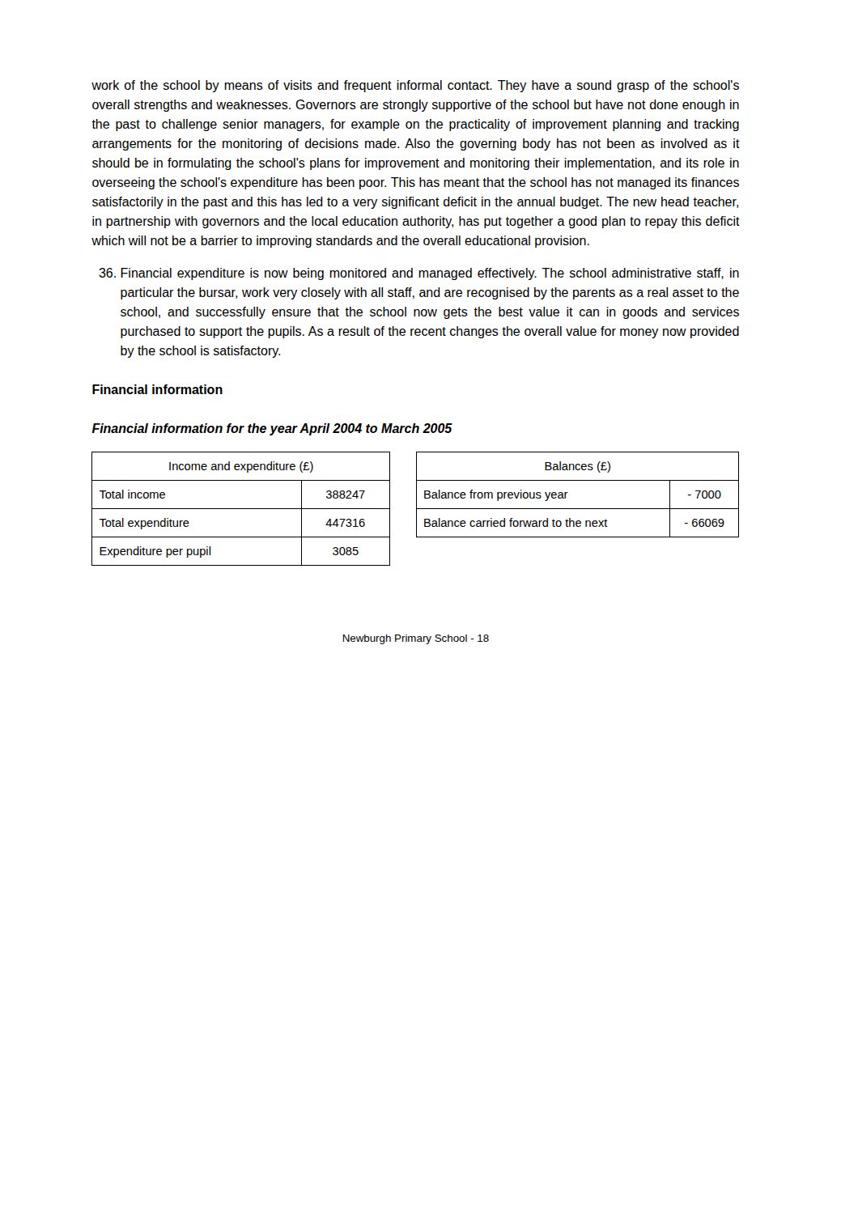work of the school by means of visits and frequent informal contact. They have a sound grasp of the school's overall strengths and weaknesses. Governors are strongly supportive of the school but have not done enough in the past to challenge senior managers, for example on the practicality of improvement planning and tracking arrangements for the monitoring of decisions made. Also the governing body has not been as involved as it should be in formulating the school's plans for improvement and monitoring their implementation, and its role in overseeing the school's expenditure has been poor. This has meant that the school has not managed its finances satisfactorily in the past and this has led to a very significant deficit in the annual budget. The new head teacher, in partnership with governors and the local education authority, has put together a good plan to repay this deficit which will not be a barrier to improving standards and the overall educational provision.
Financial expenditure is now being monitored and managed effectively. The school administrative staff, in particular the bursar, work very closely with all staff, and are recognised by the parents as a real asset to the school, and successfully ensure that the school now gets the best value it can in goods and services purchased to support the pupils. As a result of the recent changes the overall value for money now provided by the school is satisfactory.
Financial information
Financial information for the year April 2004 to March 2005
| Income and expenditure (£) |
| --- |
| Total income | 388247 |
| Total expenditure | 447316 |
| Expenditure per pupil | 3085 |
| Balances (£) |
| --- |
| Balance from previous year | - 7000 |
| Balance carried forward to the next | - 66069 |
Newburgh Primary School - 18